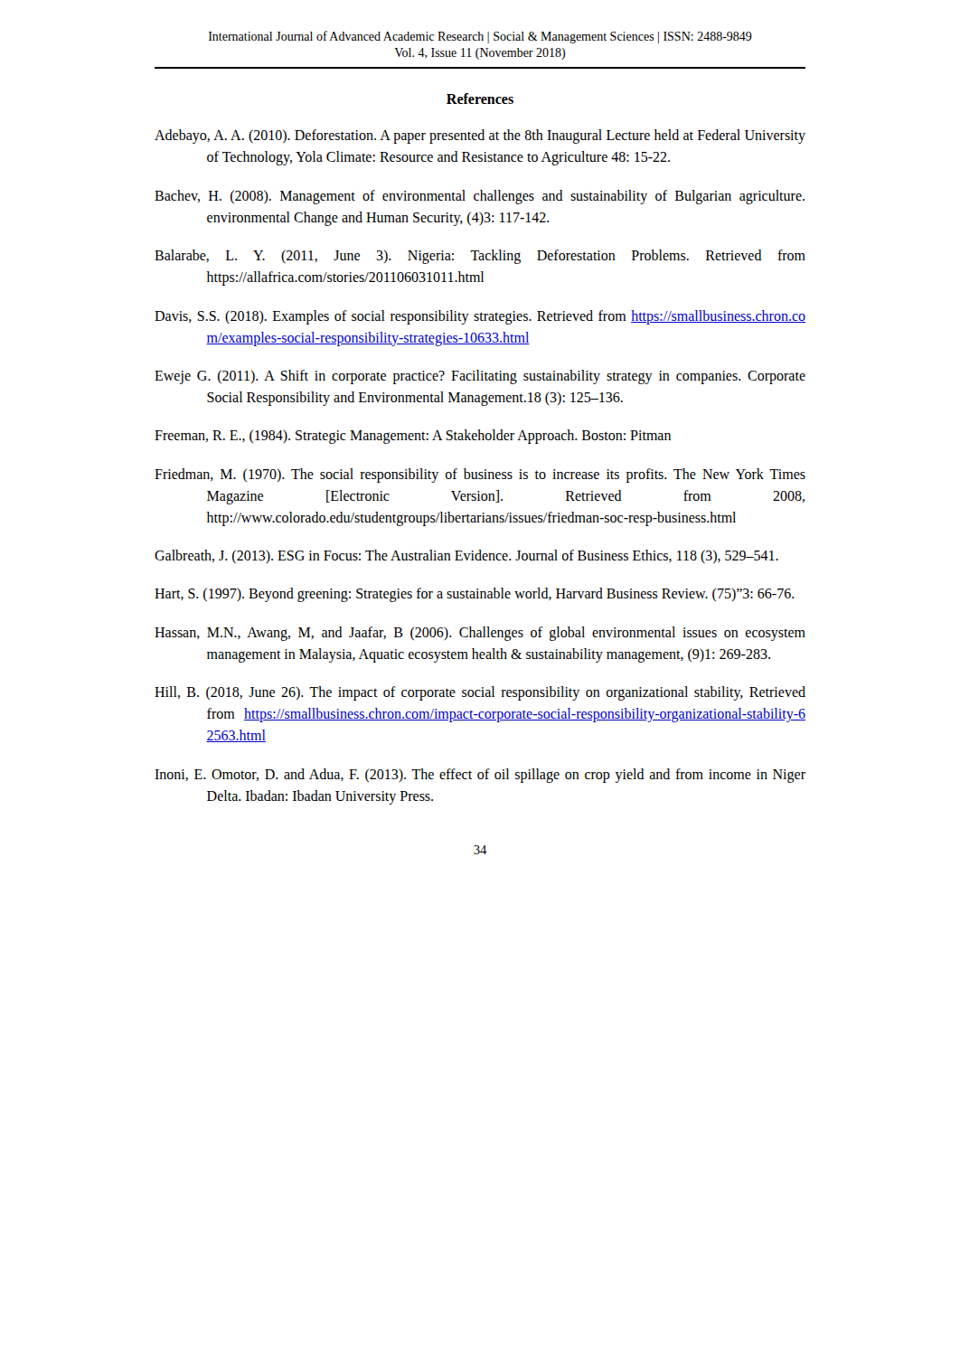International Journal of Advanced Academic Research | Social & Management Sciences | ISSN: 2488-9849
Vol. 4, Issue 11 (November 2018)
References
Adebayo, A. A. (2010). Deforestation. A paper presented at the 8th Inaugural Lecture held at Federal University of Technology, Yola Climate: Resource and Resistance to Agriculture 48: 15-22.
Bachev, H. (2008). Management of environmental challenges and sustainability of Bulgarian agriculture. environmental Change and Human Security, (4)3: 117-142.
Balarabe, L. Y. (2011, June 3). Nigeria: Tackling Deforestation Problems. Retrieved from https://allafrica.com/stories/201106031011.html
Davis, S.S. (2018). Examples of social responsibility strategies. Retrieved from https://smallbusiness.chron.com/examples-social-responsibility-strategies-10633.html
Eweje G. (2011). A Shift in corporate practice? Facilitating sustainability strategy in companies. Corporate Social Responsibility and Environmental Management.18 (3): 125–136.
Freeman, R. E., (1984). Strategic Management: A Stakeholder Approach. Boston: Pitman
Friedman, M. (1970). The social responsibility of business is to increase its profits. The New York Times Magazine [Electronic Version]. Retrieved from 2008, http://www.colorado.edu/studentgroups/libertarians/issues/friedman-soc-resp-business.html
Galbreath, J. (2013). ESG in Focus: The Australian Evidence. Journal of Business Ethics, 118 (3), 529–541.
Hart, S. (1997). Beyond greening: Strategies for a sustainable world, Harvard Business Review. (75)”3: 66-76.
Hassan, M.N., Awang, M, and Jaafar, B (2006). Challenges of global environmental issues on ecosystem management in Malaysia, Aquatic ecosystem health & sustainability management, (9)1: 269-283.
Hill, B. (2018, June 26). The impact of corporate social responsibility on organizational stability, Retrieved from https://smallbusiness.chron.com/impact-corporate-social-responsibility-organizational-stability-62563.html
Inoni, E. Omotor, D. and Adua, F. (2013). The effect of oil spillage on crop yield and from income in Niger Delta. Ibadan: Ibadan University Press.
34